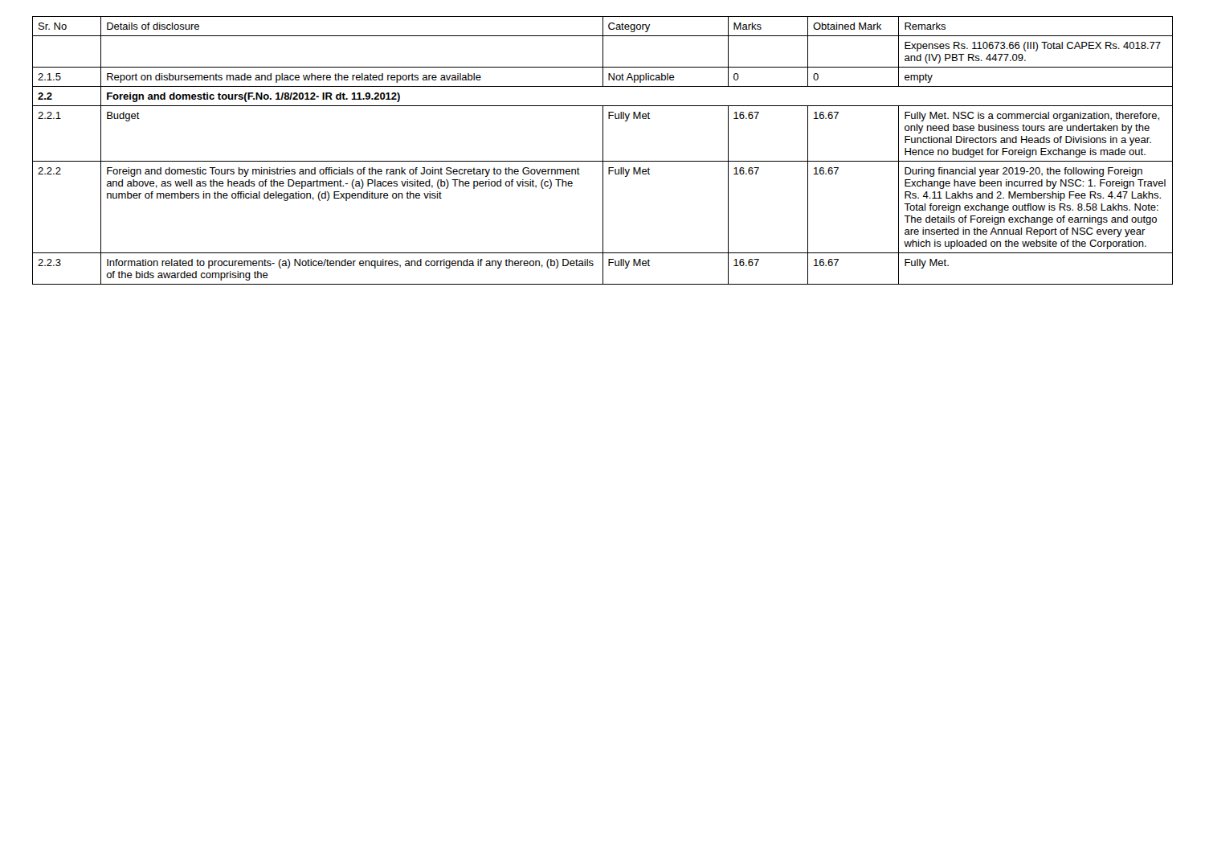| Sr. No | Details of disclosure | Category | Marks | Obtained Mark | Remarks |
| --- | --- | --- | --- | --- | --- |
| | | | | | Expenses Rs. 110673.66 (III) Total CAPEX Rs. 4018.77 and (IV) PBT Rs. 4477.09. |
| 2.1.5 | Report on disbursements made and place where the related reports are available | Not Applicable | 0 | 0 | empty |
| 2.2 | Foreign and domestic tours(F.No. 1/8/2012- IR dt. 11.9.2012) |
| 2.2.1 | Budget | Fully Met | 16.67 | 16.67 | Fully Met. NSC is a commercial organization, therefore, only need base business tours are undertaken by the Functional Directors and Heads of Divisions in a year. Hence no budget for Foreign Exchange is made out. |
| 2.2.2 | Foreign and domestic Tours by ministries and officials of the rank of Joint Secretary to the Government and above, as well as the heads of the Department.- (a) Places visited, (b) The period of visit, (c) The number of members in the official delegation, (d) Expenditure on the visit | Fully Met | 16.67 | 16.67 | During financial year 2019-20, the following Foreign Exchange have been incurred by NSC: 1. Foreign Travel Rs. 4.11 Lakhs and 2. Membership Fee Rs. 4.47 Lakhs. Total foreign exchange outflow is Rs. 8.58 Lakhs. Note: The details of Foreign exchange of earnings and outgo are inserted in the Annual Report of NSC every year which is uploaded on the website of the Corporation. |
| 2.2.3 | Information related to procurements- (a) Notice/tender enquires, and corrigenda if any thereon, (b) Details of the bids awarded comprising the | Fully Met | 16.67 | 16.67 | Fully Met. |